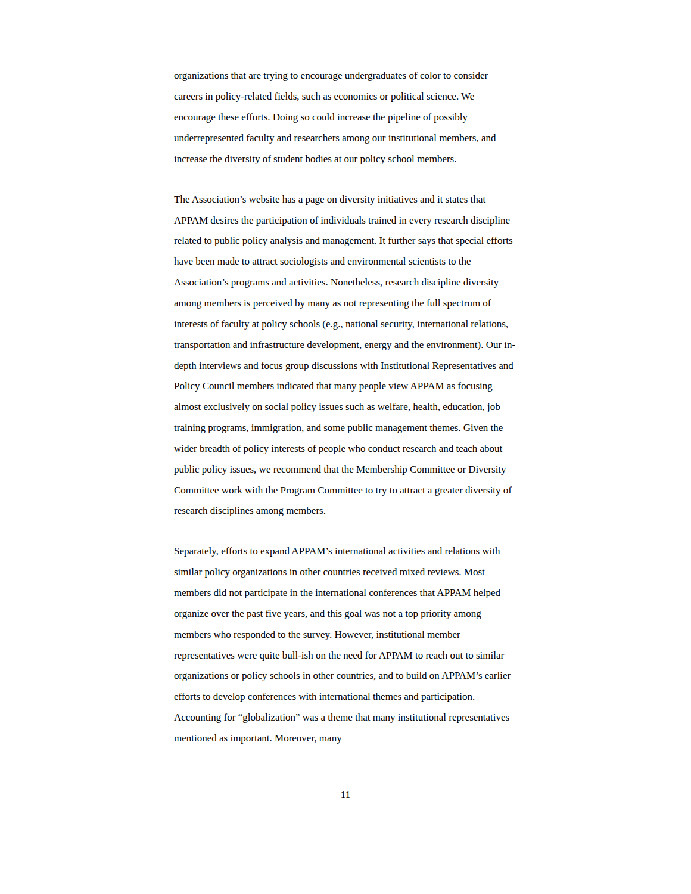organizations that are trying to encourage undergraduates of color to consider careers in policy-related fields, such as economics or political science. We encourage these efforts. Doing so could increase the pipeline of possibly underrepresented faculty and researchers among our institutional members, and increase the diversity of student bodies at our policy school members.
The Association’s website has a page on diversity initiatives and it states that APPAM desires the participation of individuals trained in every research discipline related to public policy analysis and management. It further says that special efforts have been made to attract sociologists and environmental scientists to the Association’s programs and activities. Nonetheless, research discipline diversity among members is perceived by many as not representing the full spectrum of interests of faculty at policy schools (e.g., national security, international relations, transportation and infrastructure development, energy and the environment). Our in-depth interviews and focus group discussions with Institutional Representatives and Policy Council members indicated that many people view APPAM as focusing almost exclusively on social policy issues such as welfare, health, education, job training programs, immigration, and some public management themes. Given the wider breadth of policy interests of people who conduct research and teach about public policy issues, we recommend that the Membership Committee or Diversity Committee work with the Program Committee to try to attract a greater diversity of research disciplines among members.
Separately, efforts to expand APPAM’s international activities and relations with similar policy organizations in other countries received mixed reviews. Most members did not participate in the international conferences that APPAM helped organize over the past five years, and this goal was not a top priority among members who responded to the survey. However, institutional member representatives were quite bull-ish on the need for APPAM to reach out to similar organizations or policy schools in other countries, and to build on APPAM’s earlier efforts to develop conferences with international themes and participation. Accounting for “globalization” was a theme that many institutional representatives mentioned as important. Moreover, many
11